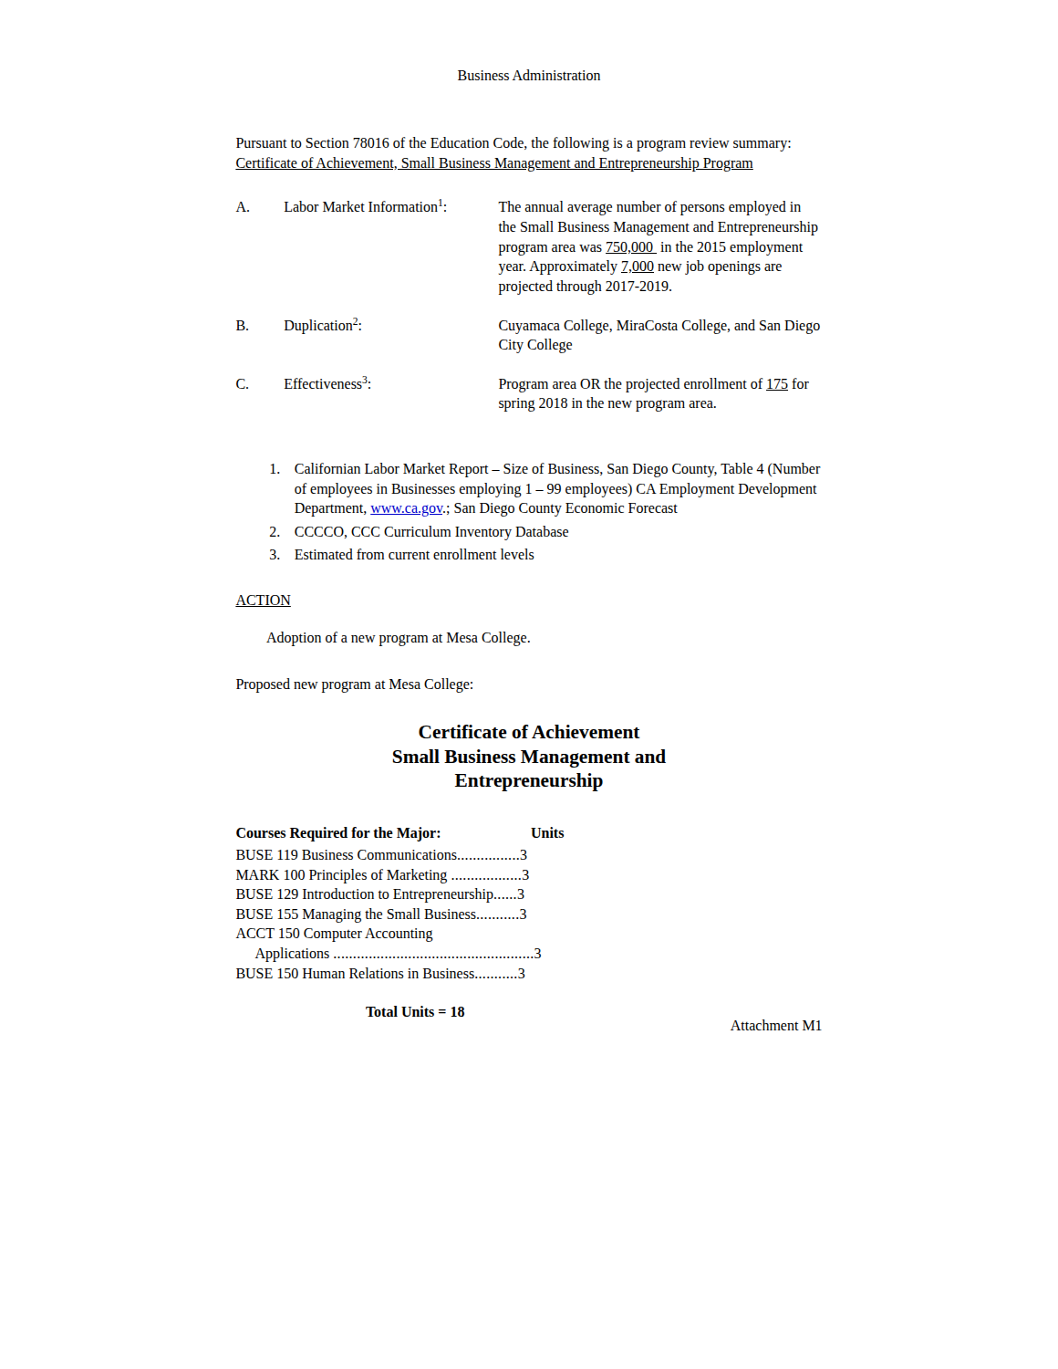Business Administration
Pursuant to Section 78016 of the Education Code, the following is a program review summary: Certificate of Achievement, Small Business Management and Entrepreneurship Program
| A. | Labor Market Information 1 : | The annual average number of persons employed in the Small Business Management and Entrepreneurship program area was 750,000 in the 2015 employment year. Approximately 7,000 new job openings are projected through 2017-2019. |
| B. | Duplication 2 : | Cuyamaca College, MiraCosta College, and San Diego City College |
| C. | Effectiveness 3 : | Program area OR the projected enrollment of 175 for spring 2018 in the new program area. |
Californian Labor Market Report – Size of Business, San Diego County, Table 4 (Number of employees in Businesses employing 1 – 99 employees) CA Employment Development Department, www.ca.gov.; San Diego County Economic Forecast
CCCCO, CCC Curriculum Inventory Database
Estimated from current enrollment levels
ACTION
Adoption of a new program at Mesa College.
Proposed new program at Mesa College:
Certificate of Achievement
Small Business Management and Entrepreneurship
Courses Required for the Major: Units
BUSE 119 Business Communications................ 3
MARK 100 Principles of Marketing .................. 3
BUSE 129 Introduction to Entrepreneurship...... 3
BUSE 155 Managing the Small Business........... 3
ACCT 150 Computer Accounting
Applications ................................................... 3
BUSE 150 Human Relations in Business........... 3
Total Units = 18
Attachment M1